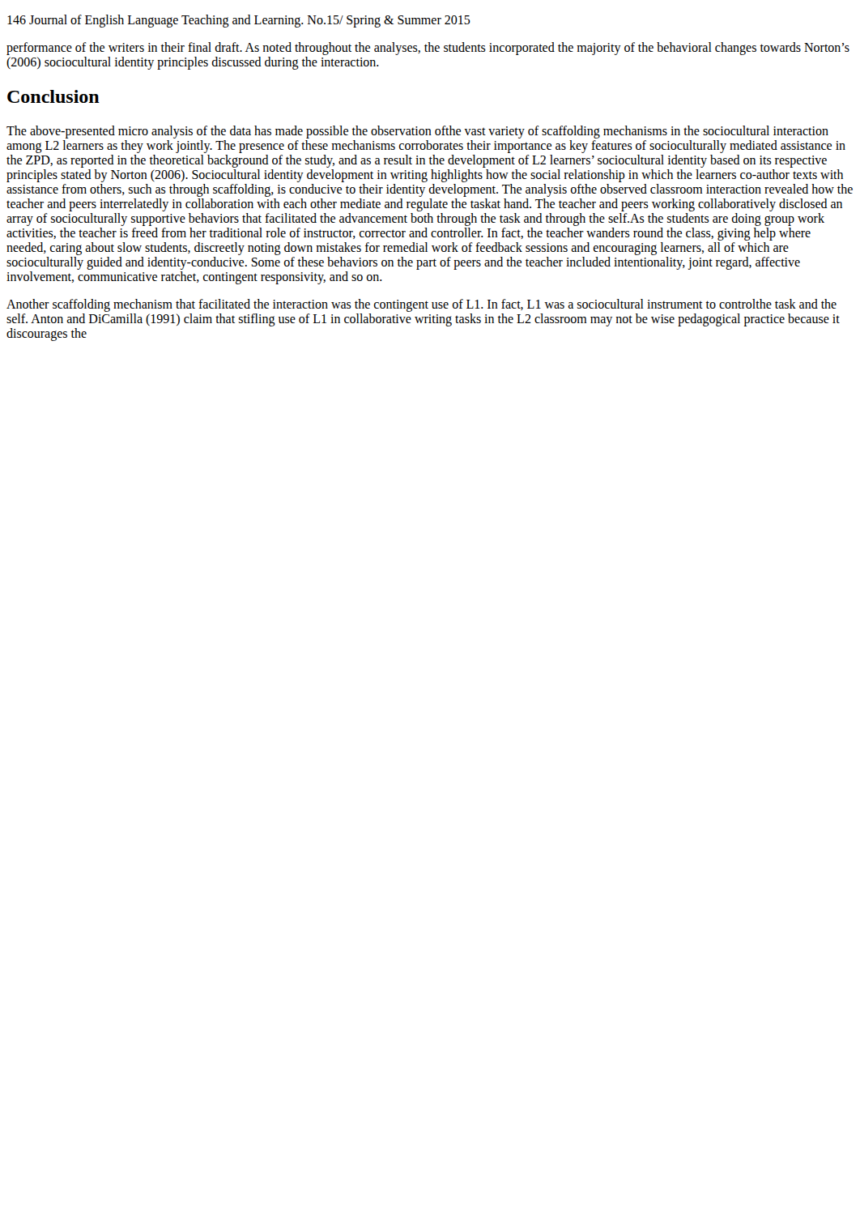146 Journal of English Language Teaching and Learning. No.15/ Spring & Summer 2015
performance of the writers in their final draft. As noted throughout the analyses, the students incorporated the majority of the behavioral changes towards Norton’s (2006) sociocultural identity principles discussed during the interaction.
Conclusion
The above-presented micro analysis of the data has made possible the observation ofthe vast variety of scaffolding mechanisms in the sociocultural interaction among L2 learners as they work jointly. The presence of these mechanisms corroborates their importance as key features of socioculturally mediated assistance in the ZPD, as reported in the theoretical background of the study, and as a result in the development of L2 learners’ sociocultural identity based on its respective principles stated by Norton (2006). Sociocultural identity development in writing highlights how the social relationship in which the learners co-author texts with assistance from others, such as through scaffolding, is conducive to their identity development. The analysis ofthe observed classroom interaction revealed how the teacher and peers interrelatedly in collaboration with each other mediate and regulate the taskat hand. The teacher and peers working collaboratively disclosed an array of socioculturally supportive behaviors that facilitated the advancement both through the task and through the self.As the students are doing group work activities, the teacher is freed from her traditional role of instructor, corrector and controller. In fact, the teacher wanders round the class, giving help where needed, caring about slow students, discreetly noting down mistakes for remedial work of feedback sessions and encouraging learners, all of which are socioculturally guided and identity-conducive. Some of these behaviors on the part of peers and the teacher included intentionality, joint regard, affective involvement, communicative ratchet, contingent responsivity, and so on.
Another scaffolding mechanism that facilitated the interaction was the contingent use of L1. In fact, L1 was a sociocultural instrument to controlthe task and the self. Anton and DiCamilla (1991) claim that stifling use of L1 in collaborative writing tasks in the L2 classroom may not be wise pedagogical practice because it discourages the